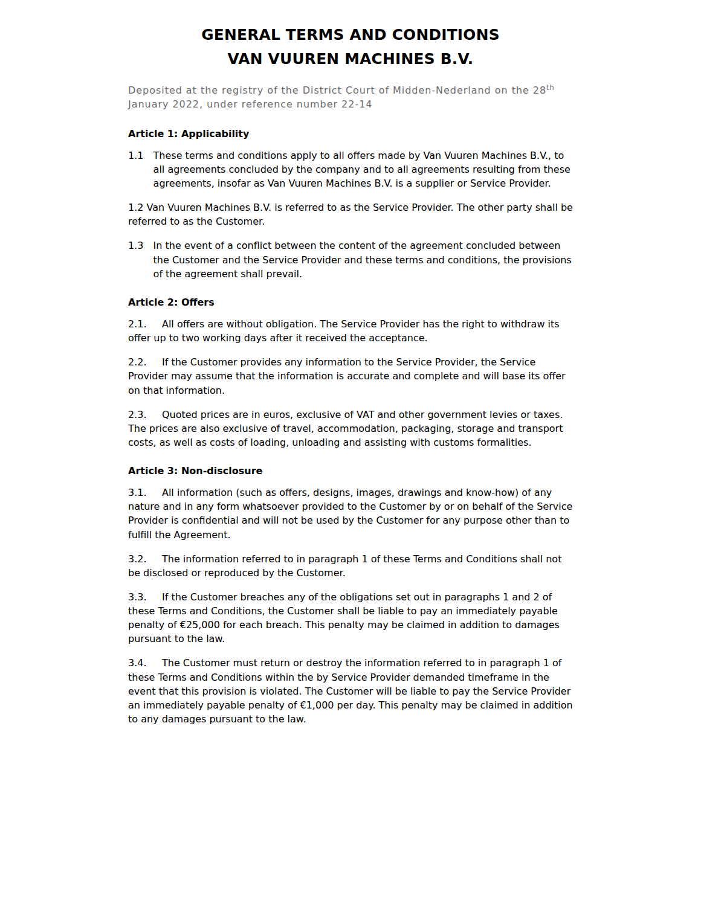GENERAL TERMS AND CONDITIONS
VAN VUUREN MACHINES B.V.
Deposited at the registry of the District Court of Midden-Nederland on the 28th January 2022, under reference number 22-14
Article 1: Applicability
1.1 These terms and conditions apply to all offers made by Van Vuuren Machines B.V., to all agreements concluded by the company and to all agreements resulting from these agreements, insofar as Van Vuuren Machines B.V. is a supplier or Service Provider.
1.2 Van Vuuren Machines B.V. is referred to as the Service Provider. The other party shall be referred to as the Customer.
1.3 In the event of a conflict between the content of the agreement concluded between the Customer and the Service Provider and these terms and conditions, the provisions of the agreement shall prevail.
Article 2: Offers
2.1. All offers are without obligation. The Service Provider has the right to withdraw its offer up to two working days after it received the acceptance.
2.2. If the Customer provides any information to the Service Provider, the Service Provider may assume that the information is accurate and complete and will base its offer on that information.
2.3. Quoted prices are in euros, exclusive of VAT and other government levies or taxes. The prices are also exclusive of travel, accommodation, packaging, storage and transport costs, as well as costs of loading, unloading and assisting with customs formalities.
Article 3: Non-disclosure
3.1. All information (such as offers, designs, images, drawings and know-how) of any nature and in any form whatsoever provided to the Customer by or on behalf of the Service Provider is confidential and will not be used by the Customer for any purpose other than to fulfill the Agreement.
3.2. The information referred to in paragraph 1 of these Terms and Conditions shall not be disclosed or reproduced by the Customer.
3.3. If the Customer breaches any of the obligations set out in paragraphs 1 and 2 of these Terms and Conditions, the Customer shall be liable to pay an immediately payable penalty of €25,000 for each breach. This penalty may be claimed in addition to damages pursuant to the law.
3.4. The Customer must return or destroy the information referred to in paragraph 1 of these Terms and Conditions within the by Service Provider demanded timeframe in the event that this provision is violated. The Customer will be liable to pay the Service Provider an immediately payable penalty of €1,000 per day. This penalty may be claimed in addition to any damages pursuant to the law.